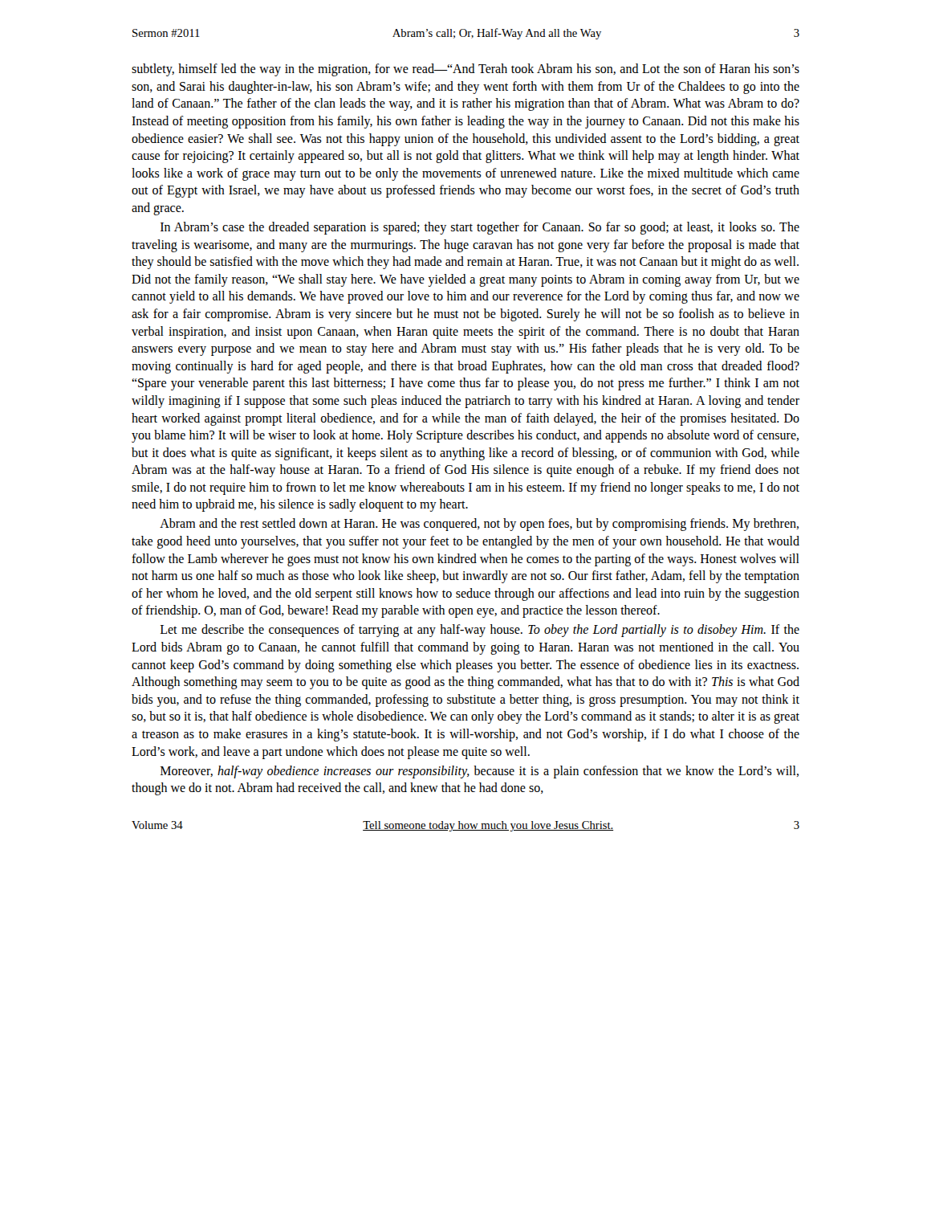Sermon #2011 Abram’s call; Or, Half-Way And all the Way 3
subtlety, himself led the way in the migration, for we read—“And Terah took Abram his son, and Lot the son of Haran his son’s son, and Sarai his daughter-in-law, his son Abram’s wife; and they went forth with them from Ur of the Chaldees to go into the land of Canaan.” The father of the clan leads the way, and it is rather his migration than that of Abram. What was Abram to do? Instead of meeting opposition from his family, his own father is leading the way in the journey to Canaan. Did not this make his obedience easier? We shall see. Was not this happy union of the household, this undivided assent to the Lord’s bidding, a great cause for rejoicing? It certainly appeared so, but all is not gold that glitters. What we think will help may at length hinder. What looks like a work of grace may turn out to be only the movements of unrenewed nature. Like the mixed multitude which came out of Egypt with Israel, we may have about us professed friends who may become our worst foes, in the secret of God’s truth and grace.
In Abram’s case the dreaded separation is spared; they start together for Canaan. So far so good; at least, it looks so. The traveling is wearisome, and many are the murmurings. The huge caravan has not gone very far before the proposal is made that they should be satisfied with the move which they had made and remain at Haran. True, it was not Canaan but it might do as well. Did not the family reason, “We shall stay here. We have yielded a great many points to Abram in coming away from Ur, but we cannot yield to all his demands. We have proved our love to him and our reverence for the Lord by coming thus far, and now we ask for a fair compromise. Abram is very sincere but he must not be bigoted. Surely he will not be so foolish as to believe in verbal inspiration, and insist upon Canaan, when Haran quite meets the spirit of the command. There is no doubt that Haran answers every purpose and we mean to stay here and Abram must stay with us.” His father pleads that he is very old. To be moving continually is hard for aged people, and there is that broad Euphrates, how can the old man cross that dreaded flood? “Spare your venerable parent this last bitterness; I have come thus far to please you, do not press me further.” I think I am not wildly imagining if I suppose that some such pleas induced the patriarch to tarry with his kindred at Haran. A loving and tender heart worked against prompt literal obedience, and for a while the man of faith delayed, the heir of the promises hesitated. Do you blame him? It will be wiser to look at home. Holy Scripture describes his conduct, and appends no absolute word of censure, but it does what is quite as significant, it keeps silent as to anything like a record of blessing, or of communion with God, while Abram was at the half-way house at Haran. To a friend of God His silence is quite enough of a rebuke. If my friend does not smile, I do not require him to frown to let me know whereabouts I am in his esteem. If my friend no longer speaks to me, I do not need him to upbraid me, his silence is sadly eloquent to my heart.
Abram and the rest settled down at Haran. He was conquered, not by open foes, but by compromising friends. My brethren, take good heed unto yourselves, that you suffer not your feet to be entangled by the men of your own household. He that would follow the Lamb wherever he goes must not know his own kindred when he comes to the parting of the ways. Honest wolves will not harm us one half so much as those who look like sheep, but inwardly are not so. Our first father, Adam, fell by the temptation of her whom he loved, and the old serpent still knows how to seduce through our affections and lead into ruin by the suggestion of friendship. O, man of God, beware! Read my parable with open eye, and practice the lesson thereof.
Let me describe the consequences of tarrying at any half-way house. To obey the Lord partially is to disobey Him. If the Lord bids Abram go to Canaan, he cannot fulfill that command by going to Haran. Haran was not mentioned in the call. You cannot keep God’s command by doing something else which pleases you better. The essence of obedience lies in its exactness. Although something may seem to you to be quite as good as the thing commanded, what has that to do with it? This is what God bids you, and to refuse the thing commanded, professing to substitute a better thing, is gross presumption. You may not think it so, but so it is, that half obedience is whole disobedience. We can only obey the Lord’s command as it stands; to alter it is as great a treason as to make erasures in a king’s statute-book. It is will-worship, and not God’s worship, if I do what I choose of the Lord’s work, and leave a part undone which does not please me quite so well.
Moreover, half-way obedience increases our responsibility, because it is a plain confession that we know the Lord’s will, though we do it not. Abram had received the call, and knew that he had done so,
Volume 34 Tell someone today how much you love Jesus Christ. 3